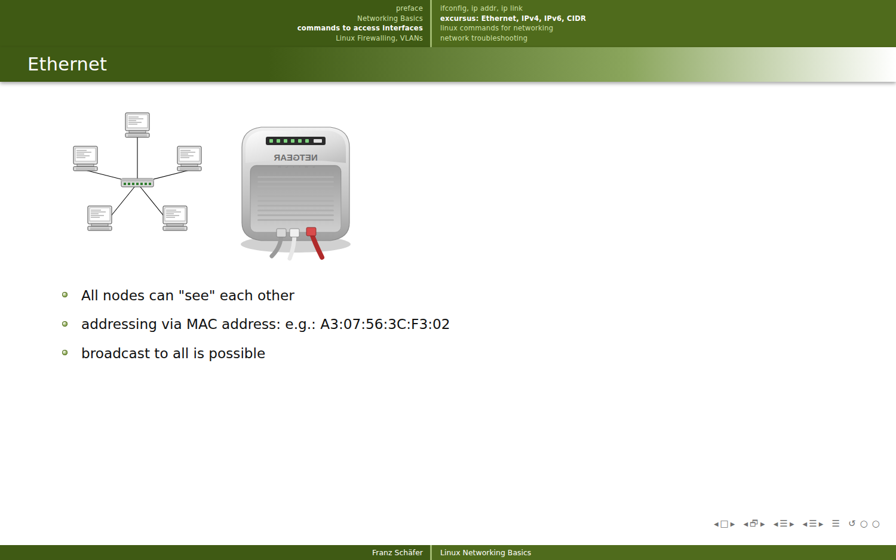preface
Networking Basics
commands to access interfaces
Linux Firewalling, VLANs
ifconfig, ip addr, ip link
excursus: Ethernet, IPv4, IPv6, CIDR
linux commands for networking
network troubleshooting
Ethernet
NETGEAR S W I T C H
All nodes can "see" each other
addressing via MAC address: e.g.: A3:07:56:3C:F3:02
broadcast to all is possible
◀□▶ ◀🗗▶ ◀☰▶ ◀☰▶ ☰ ↺ ○ ○
Franz Schäfer
Linux Networking Basics